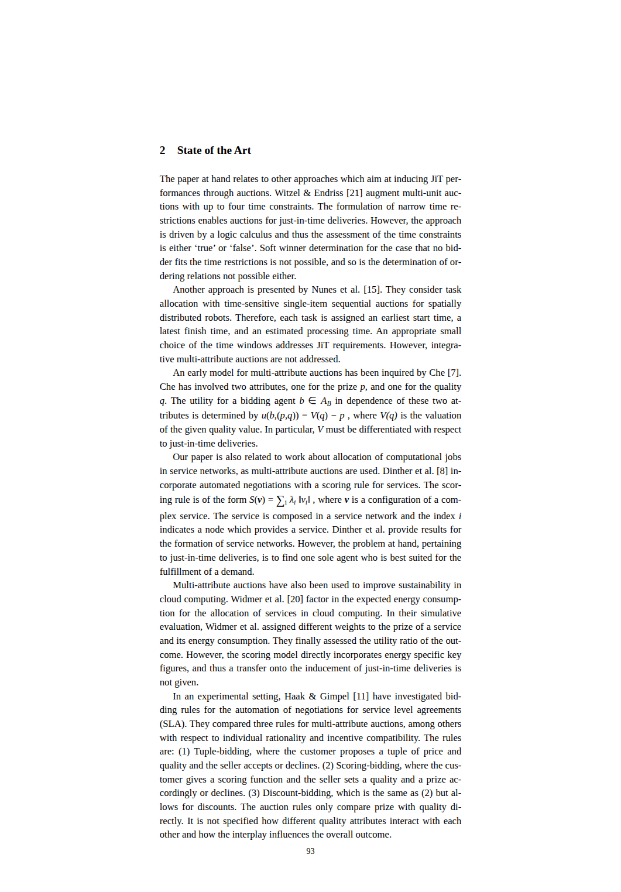2 State of the Art
The paper at hand relates to other approaches which aim at inducing JiT performances through auctions. Witzel & Endriss [21] augment multi-unit auctions with up to four time constraints. The formulation of narrow time restrictions enables auctions for just-in-time deliveries. However, the approach is driven by a logic calculus and thus the assessment of the time constraints is either ‘true’ or ‘false’. Soft winner determination for the case that no bidder fits the time restrictions is not possible, and so is the determination of ordering relations not possible either.
Another approach is presented by Nunes et al. [15]. They consider task allocation with time-sensitive single-item sequential auctions for spatially distributed robots. Therefore, each task is assigned an earliest start time, a latest finish time, and an estimated processing time. An appropriate small choice of the time windows addresses JiT requirements. However, integrative multi-attribute auctions are not addressed.
An early model for multi-attribute auctions has been inquired by Che [7]. Che has involved two attributes, one for the prize p, and one for the quality q. The utility for a bidding agent b ∈ AB in dependence of these two attributes is determined by u(b,(p,q)) = V(q) − p , where V(q) is the valuation of the given quality value. In particular, V must be differentiated with respect to just-in-time deliveries.
Our paper is also related to work about allocation of computational jobs in service networks, as multi-attribute auctions are used. Dinther et al. [8] incorporate automated negotiations with a scoring rule for services. The scoring rule is of the form S(v) = ∑i λi ‖vi‖ , where v is a configuration of a complex service. The service is composed in a service network and the index i indicates a node which provides a service. Dinther et al. provide results for the formation of service networks. However, the problem at hand, pertaining to just-in-time deliveries, is to find one sole agent who is best suited for the fulfillment of a demand.
Multi-attribute auctions have also been used to improve sustainability in cloud computing. Widmer et al. [20] factor in the expected energy consumption for the allocation of services in cloud computing. In their simulative evaluation, Widmer et al. assigned different weights to the prize of a service and its energy consumption. They finally assessed the utility ratio of the outcome. However, the scoring model directly incorporates energy specific key figures, and thus a transfer onto the inducement of just-in-time deliveries is not given.
In an experimental setting, Haak & Gimpel [11] have investigated bidding rules for the automation of negotiations for service level agreements (SLA). They compared three rules for multi-attribute auctions, among others with respect to individual rationality and incentive compatibility. The rules are: (1) Tuple-bidding, where the customer proposes a tuple of price and quality and the seller accepts or declines. (2) Scoring-bidding, where the customer gives a scoring function and the seller sets a quality and a prize accordingly or declines. (3) Discount-bidding, which is the same as (2) but allows for discounts. The auction rules only compare prize with quality directly. It is not specified how different quality attributes interact with each other and how the interplay influences the overall outcome.
93